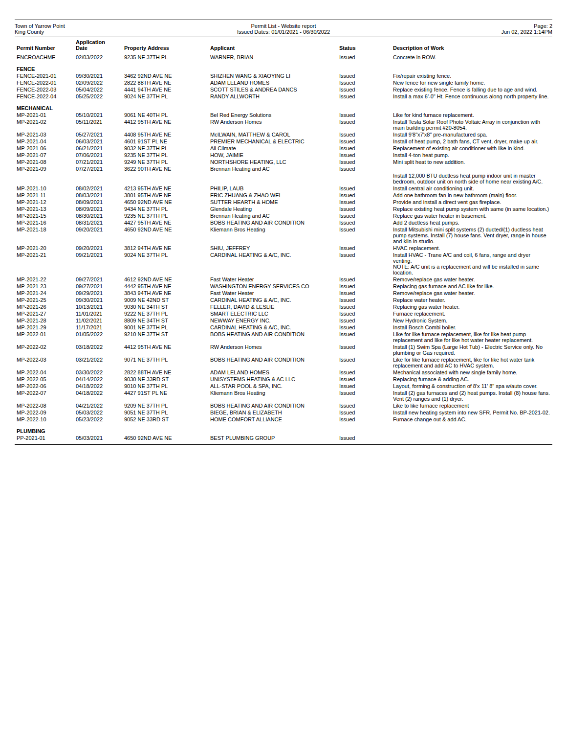| Town of Yarrow Point | Permit List - Website report | Page: 2 |
| King County | Issued Dates: 01/01/2021 - 06/30/2022 | Jun 02, 2022 1:14PM |
| Permit Number | Application Date | Property Address | Applicant | Status | Description of Work |
| --- | --- | --- | --- | --- | --- |
| ENCROACHME | 02/03/2022 | 9235 NE 37TH PL | WARNER, BRIAN | Issued | Concrete in ROW. |
| FENCE |
| FENCE-2021-01 | 09/30/2021 | 3462 92ND AVE NE | SHIZHEN WANG & XIAOYING LI | Issued | Fix/repair existing fence. |
| FENCE-2022-01 | 02/09/2022 | 2822 88TH AVE NE | ADAM LELAND HOMES | Issued | New fence for new single family home. |
| FENCE-2022-03 | 05/04/2022 | 4441 94TH AVE NE | SCOTT STILES & ANDREA DANCS | Issued | Replace existing fence. Fence is falling due to age and wind. |
| FENCE-2022-04 | 05/25/2022 | 9024 NE 37TH PL | RANDY ALLWORTH | Issued | Install a max 6'-0" Ht. Fence continuous along north property line. |
| MECHANICAL |
| MP-2021-01 | 05/10/2021 | 9061 NE 40TH PL | Bel Red Energy Solutions | Issued | Like for kind furnace replacement. |
| MP-2021-02 | 05/11/2021 | 4412 95TH AVE NE | RW Anderson Homes | Issued | Install Tesla Solar Roof Photo Voltaic Array in conjunction with main building permit #20-8054. |
| MP-2021-03 | 05/27/2021 | 4408 95TH AVE NE | McILWAIN, MATTHEW & CAROL | Issued | Install 9'8"x7'x8" pre-manufactured spa. |
| MP-2021-04 | 06/03/2021 | 4601 91ST PL NE | PREMIER MECHANICAL & ELECTRIC | Issued | Install of heat pump, 2 bath fans, CT vent, dryer, make up air. |
| MP-2021-06 | 06/21/2021 | 9032 NE 37TH PL | All Climate | Issued | Replacement of existing air conditioner with like in kind. |
| MP-2021-07 | 07/06/2021 | 9235 NE 37TH PL | HOW, JAIMIE | Issued | Install 4-ton heat pump. |
| MP-2021-08 | 07/21/2021 | 9249 NE 37TH PL | NORTHSHORE HEATING, LLC | Issued | Mini split heat to new addition. |
| MP-2021-09 | 07/27/2021 | 3622 90TH AVE NE | Brennan Heating and AC | Issued | |
| | | | | | Install 12,000 BTU ductless heat pump indoor unit in master bedroom, outdoor unit on north side of home near existing A/C. |
| MP-2021-10 | 08/02/2021 | 4213 95TH AVE NE | PHILIP, LAUB | Issued | Install central air conditioning unit. |
| MP-2021-11 | 08/03/2021 | 3801 95TH AVE NE | ERIC ZHUANG & ZHAO WEI | Issued | Add one bathroom fan in new bathroom (main) floor. |
| MP-2021-12 | 08/09/2021 | 4650 92ND AVE NE | SUTTER HEARTH & HOME | Issued | Provide and install a direct vent gas fireplace. |
| MP-2021-13 | 08/09/2021 | 9434 NE 37TH PL | Glendale Heating | Issued | Replace existing heat pump system with same (in same location.) |
| MP-2021-15 | 08/30/2021 | 9235 NE 37TH PL | Brennan Heating and AC | Issued | Replace gas water heater in basement. |
| MP-2021-16 | 08/31/2021 | 4427 95TH AVE NE | BOBS HEATING AND AIR CONDITION | Issued | Add 2 ductless heat pumps. |
| MP-2021-18 | 09/20/2021 | 4650 92ND AVE NE | Kliemann Bros Heating | Issued | Install Mitsubishi mini split systems (2) ducted/(1) ductless heat pump systems. Install (7) house fans. Vent dryer, range in house and kiln in studio. |
| MP-2021-20 | 09/20/2021 | 3812 94TH AVE NE | SHIU, JEFFREY | Issued | HVAC replacement. |
| MP-2021-21 | 09/21/2021 | 9024 NE 37TH PL | CARDINAL HEATING & A/C, INC. | Issued | Install HVAC - Trane A/C and coil, 6 fans, range and dryer venting. NOTE: A/C unit is a replacement and will be installed in same location. |
| MP-2021-22 | 09/27/2021 | 4612 92ND AVE NE | Fast Water Heater | Issued | Remove/replace gas water heater. |
| MP-2021-23 | 09/27/2021 | 4442 95TH AVE NE | WASHINGTON ENERGY SERVICES CO | Issued | Replacing gas furnace and AC like for like. |
| MP-2021-24 | 09/29/2021 | 3843 94TH AVE NE | Fast Water Heater | Issued | Remove/replace gas water heater. |
| MP-2021-25 | 09/30/2021 | 9009 NE 42ND ST | CARDINAL HEATING & A/C, INC. | Issued | Replace water heater. |
| MP-2021-26 | 10/13/2021 | 9030 NE 34TH ST | FELLER, DAVID & LESLIE | Issued | Replacing gas water heater. |
| MP-2021-27 | 11/01/2021 | 9222 NE 37TH PL | SMART ELECTRIC LLC | Issued | Furnace replacement. |
| MP-2021-28 | 11/02/2021 | 8809 NE 34TH ST | NEWWAY ENERGY INC. | Issued | New Hydronic System. |
| MP-2021-29 | 11/17/2021 | 9001 NE 37TH PL | CARDINAL HEATING & A/C, INC. | Issued | Install Bosch Combi boiler. |
| MP-2022-01 | 01/05/2022 | 9210 NE 37TH ST | BOBS HEATING AND AIR CONDITION | Issued | Like for like furnace replacement, like for like heat pump replacement and like for like hot water heater replacement. |
| MP-2022-02 | 03/18/2022 | 4412 95TH AVE NE | RW Anderson Homes | Issued | Install (1) Swim Spa (Large Hot Tub) - Electric Service only. No plumbing or Gas required. |
| MP-2022-03 | 03/21/2022 | 9071 NE 37TH PL | BOBS HEATING AND AIR CONDITION | Issued | Like for like furnace replacement, like for like hot water tank replacement and add AC to HVAC system. |
| MP-2022-04 | 03/30/2022 | 2822 88TH AVE NE | ADAM LELAND HOMES | Issued | Mechanical associated with new single family home. |
| MP-2022-05 | 04/14/2022 | 9030 NE 33RD ST | UNISYSTEMS HEATING & AC LLC | Issued | Replacing furnace & adding AC. |
| MP-2022-06 | 04/18/2022 | 9010 NE 37TH PL | ALL-STAR POOL & SPA, INC. | Issued | Layout, forming & construction of 8'x 11' 8" spa w/auto cover. |
| MP-2022-07 | 04/18/2022 | 4427 91ST PL NE | Kliemann Bros Heating | Issued | Install (2) gas furnaces and (2) heat pumps. Install (8) house fans. Vent (2) ranges and (1) dryer. |
| MP-2022-08 | 04/21/2022 | 9209 NE 37TH PL | BOBS HEATING AND AIR CONDITION | Issued | Like to like furnace replacement |
| MP-2022-09 | 05/03/2022 | 9051 NE 37TH PL | BIEGE, BRIAN & ELIZABETH | Issued | Install new heating system into new SFR. Permit No. BP-2021-02. |
| MP-2022-10 | 05/23/2022 | 9052 NE 33RD ST | HOME COMFORT ALLIANCE | Issued | Furnace change out & add AC. |
| PLUMBING |
| PP-2021-01 | 05/03/2021 | 4650 92ND AVE NE | BEST PLUMBING GROUP | Issued | |